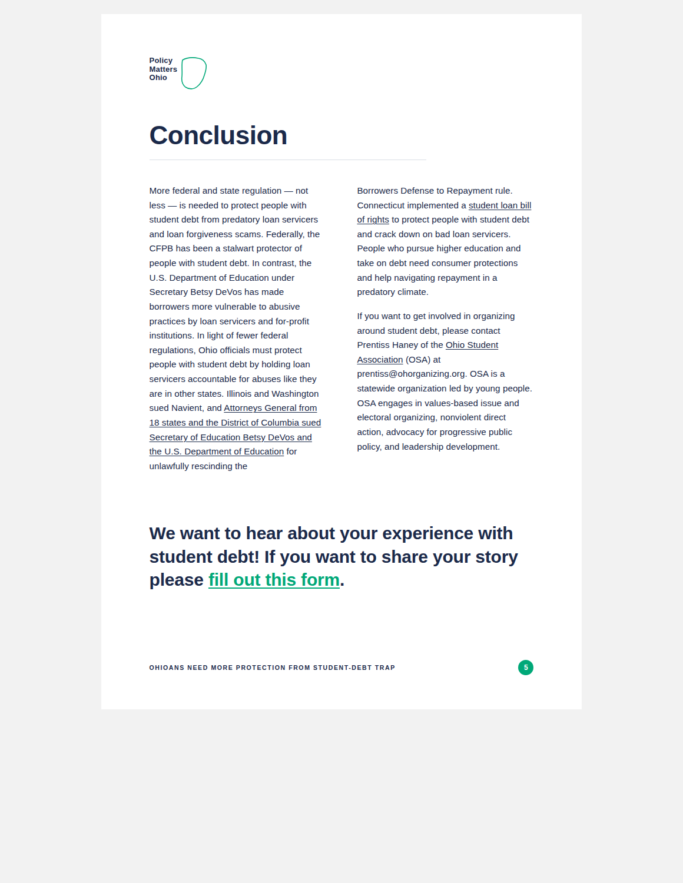Policy
Matters
Ohio
Conclusion
More federal and state regulation — not less — is needed to protect people with student debt from predatory loan servicers and loan forgiveness scams. Federally, the CFPB has been a stalwart protector of people with student debt. In contrast, the U.S. Department of Education under Secretary Betsy DeVos has made borrowers more vulnerable to abusive practices by loan servicers and for-profit institutions. In light of fewer federal regulations, Ohio officials must protect people with student debt by holding loan servicers accountable for abuses like they are in other states. Illinois and Washington sued Navient, and Attorneys General from 18 states and the District of Columbia sued Secretary of Education Betsy DeVos and the U.S. Department of Education for unlawfully rescinding the
Borrowers Defense to Repayment rule. Connecticut implemented a student loan bill of rights to protect people with student debt and crack down on bad loan servicers. People who pursue higher education and take on debt need consumer protections and help navigating repayment in a predatory climate.
If you want to get involved in organizing around student debt, please contact Prentiss Haney of the Ohio Student Association (OSA) at prentiss@ohorganizing.org. OSA is a statewide organization led by young people. OSA engages in values-based issue and electoral organizing, nonviolent direct action, advocacy for progressive public policy, and leadership development.
We want to hear about your experience with student debt! If you want to share your story please fill out this form.
Ohioans need more protection from student-debt trap
5